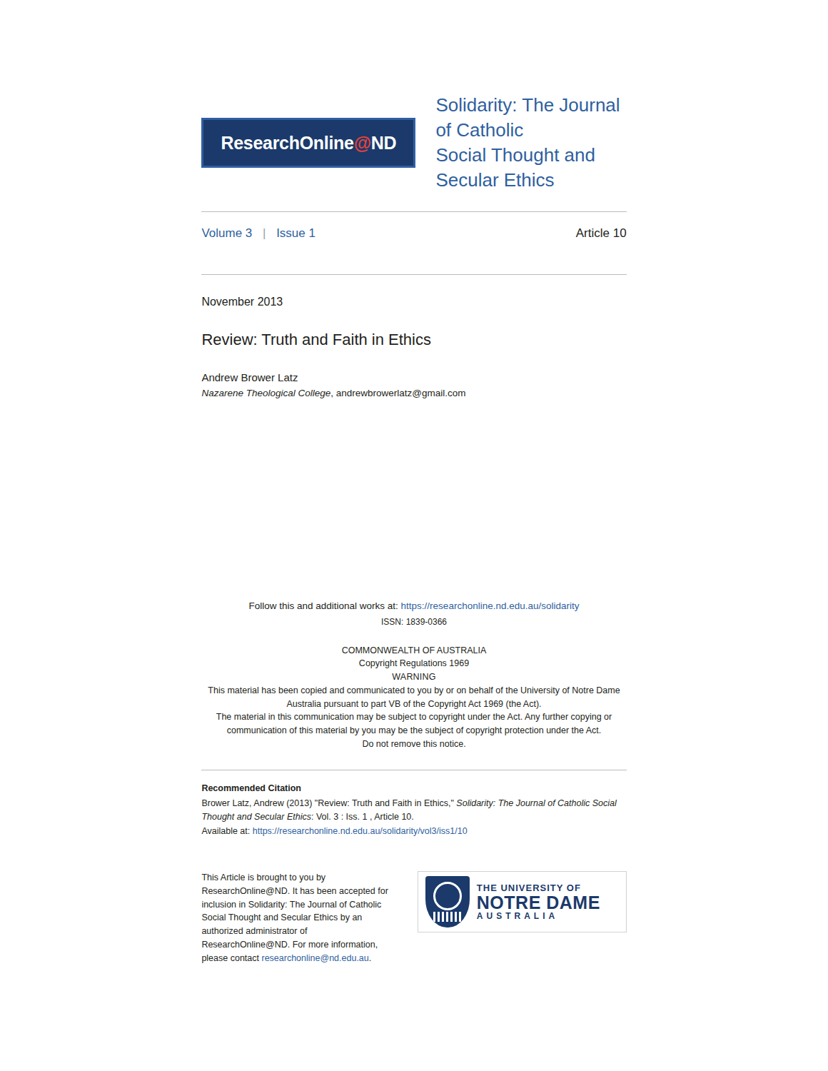ResearchOnline@ND
Solidarity: The Journal of Catholic
Social Thought and Secular Ethics
Volume 3 | Issue 1
Article 10
November 2013
Review: Truth and Faith in Ethics
Andrew Brower Latz
Nazarene Theological College, andrewbrowerlatz@gmail.com
Follow this and additional works at: https://researchonline.nd.edu.au/solidarity
ISSN: 1839-0366
COMMONWEALTH OF AUSTRALIA
Copyright Regulations 1969
WARNING
This material has been copied and communicated to you by or on behalf of the University of Notre Dame Australia pursuant to part VB of the Copyright Act 1969 (the Act).
The material in this communication may be subject to copyright under the Act. Any further copying or communication of this material by you may be the subject of copyright protection under the Act.
Do not remove this notice.
Recommended Citation
Brower Latz, Andrew (2013) "Review: Truth and Faith in Ethics," Solidarity: The Journal of Catholic Social Thought and Secular Ethics: Vol. 3 : Iss. 1 , Article 10.
Available at: https://researchonline.nd.edu.au/solidarity/vol3/iss1/10
This Article is brought to you by ResearchOnline@ND. It has been accepted for inclusion in Solidarity: The Journal of Catholic Social Thought and Secular Ethics by an authorized administrator of ResearchOnline@ND. For more information, please contact researchonline@nd.edu.au.
THE UNIVERSITY OF
NOTRE DAME
AUSTRALIA